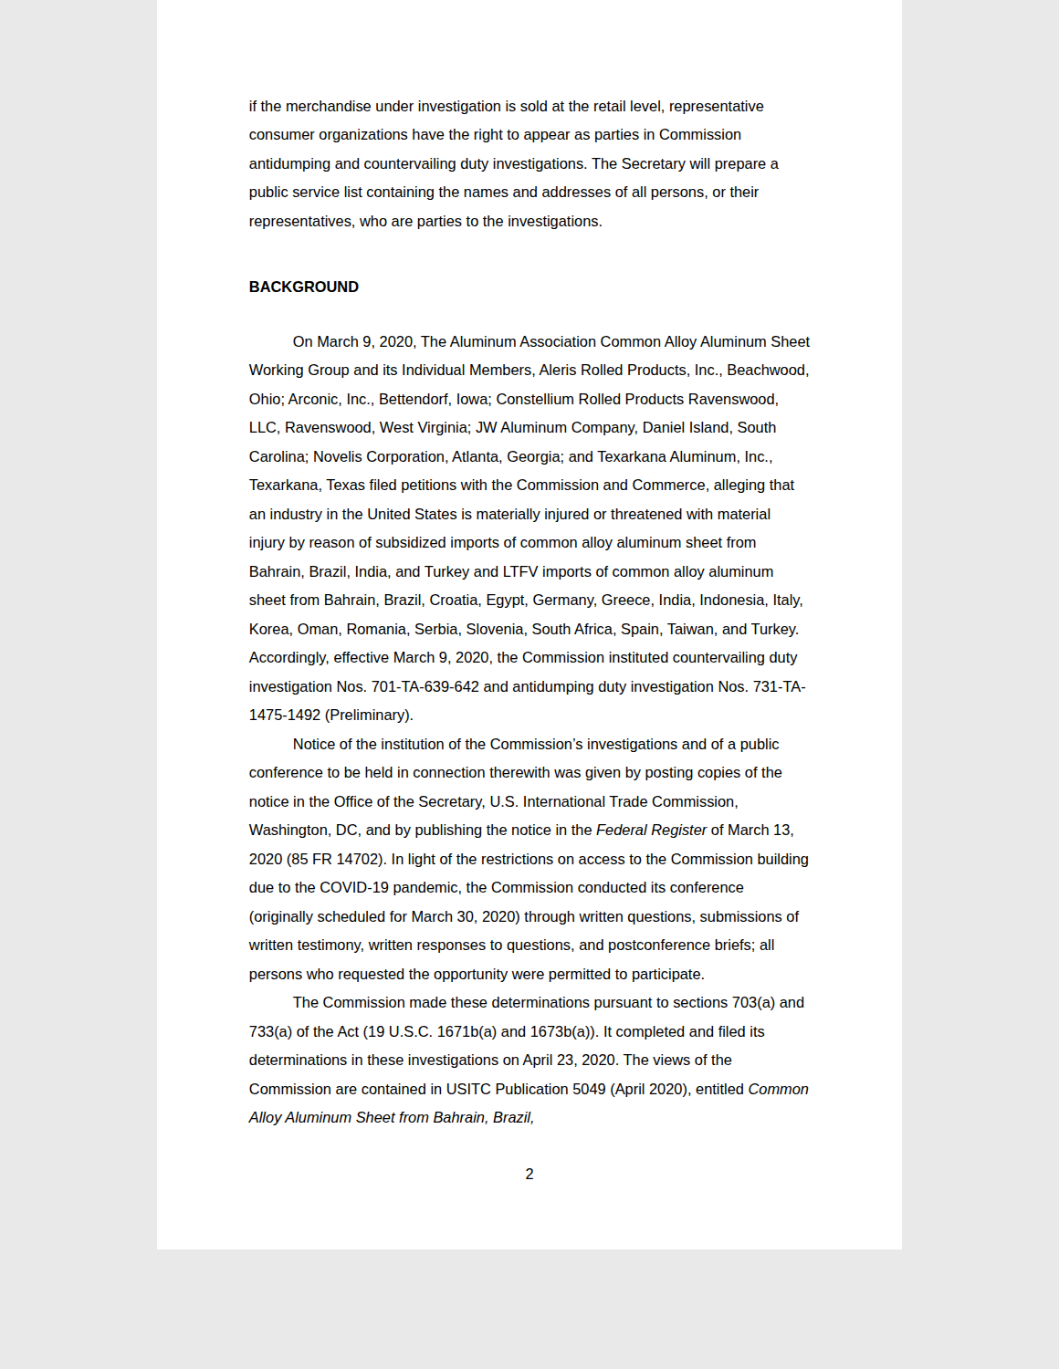if the merchandise under investigation is sold at the retail level, representative consumer organizations have the right to appear as parties in Commission antidumping and countervailing duty investigations. The Secretary will prepare a public service list containing the names and addresses of all persons, or their representatives, who are parties to the investigations.
BACKGROUND
On March 9, 2020, The Aluminum Association Common Alloy Aluminum Sheet Working Group and its Individual Members, Aleris Rolled Products, Inc., Beachwood, Ohio; Arconic, Inc., Bettendorf, Iowa; Constellium Rolled Products Ravenswood, LLC, Ravenswood, West Virginia; JW Aluminum Company, Daniel Island, South Carolina; Novelis Corporation, Atlanta, Georgia; and Texarkana Aluminum, Inc., Texarkana, Texas filed petitions with the Commission and Commerce, alleging that an industry in the United States is materially injured or threatened with material injury by reason of subsidized imports of common alloy aluminum sheet from Bahrain, Brazil, India, and Turkey and LTFV imports of common alloy aluminum sheet from Bahrain, Brazil, Croatia, Egypt, Germany, Greece, India, Indonesia, Italy, Korea, Oman, Romania, Serbia, Slovenia, South Africa, Spain, Taiwan, and Turkey. Accordingly, effective March 9, 2020, the Commission instituted countervailing duty investigation Nos. 701-TA-639-642 and antidumping duty investigation Nos. 731-TA-1475-1492 (Preliminary).
Notice of the institution of the Commission’s investigations and of a public conference to be held in connection therewith was given by posting copies of the notice in the Office of the Secretary, U.S. International Trade Commission, Washington, DC, and by publishing the notice in the Federal Register of March 13, 2020 (85 FR 14702). In light of the restrictions on access to the Commission building due to the COVID-19 pandemic, the Commission conducted its conference (originally scheduled for March 30, 2020) through written questions, submissions of written testimony, written responses to questions, and postconference briefs; all persons who requested the opportunity were permitted to participate.
The Commission made these determinations pursuant to sections 703(a) and 733(a) of the Act (19 U.S.C. 1671b(a) and 1673b(a)). It completed and filed its determinations in these investigations on April 23, 2020. The views of the Commission are contained in USITC Publication 5049 (April 2020), entitled Common Alloy Aluminum Sheet from Bahrain, Brazil,
2